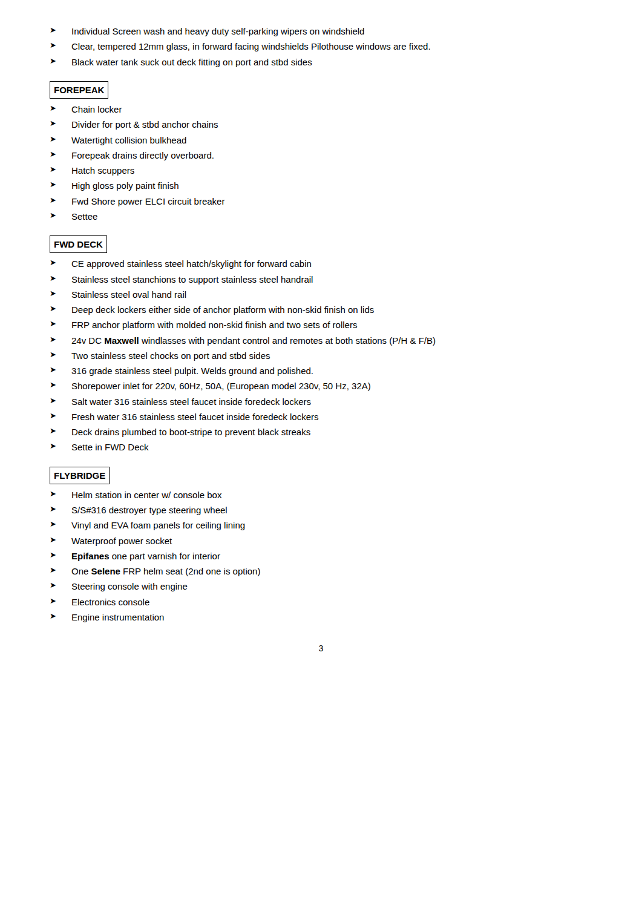Individual Screen wash and heavy duty self-parking wipers on windshield
Clear, tempered 12mm glass, in forward facing windshields Pilothouse windows are fixed.
Black water tank suck out deck fitting on port and stbd sides
FOREPEAK
Chain locker
Divider for port & stbd anchor chains
Watertight collision bulkhead
Forepeak drains directly overboard.
Hatch scuppers
High gloss poly paint finish
Fwd Shore power ELCI circuit breaker
Settee
FWD DECK
CE approved stainless steel hatch/skylight for forward cabin
Stainless steel stanchions to support stainless steel handrail
Stainless steel oval hand rail
Deep deck lockers either side of anchor platform with non-skid finish on lids
FRP anchor platform with molded non-skid finish and two sets of rollers
24v DC Maxwell windlasses with pendant control and remotes at both stations (P/H & F/B)
Two stainless steel chocks on port and stbd sides
316 grade stainless steel pulpit. Welds ground and polished.
Shorepower inlet for 220v, 60Hz, 50A, (European model 230v, 50 Hz, 32A)
Salt water 316 stainless steel faucet inside foredeck lockers
Fresh water 316 stainless steel faucet inside foredeck lockers
Deck drains plumbed to boot-stripe to prevent black streaks
Sette in FWD Deck
FLYBRIDGE
Helm station in center w/ console box
S/S#316 destroyer type steering wheel
Vinyl and EVA foam panels for ceiling lining
Waterproof power socket
Epifanes one part varnish for interior
One Selene FRP helm seat (2nd one is option)
Steering console with engine
Electronics console
Engine instrumentation
3